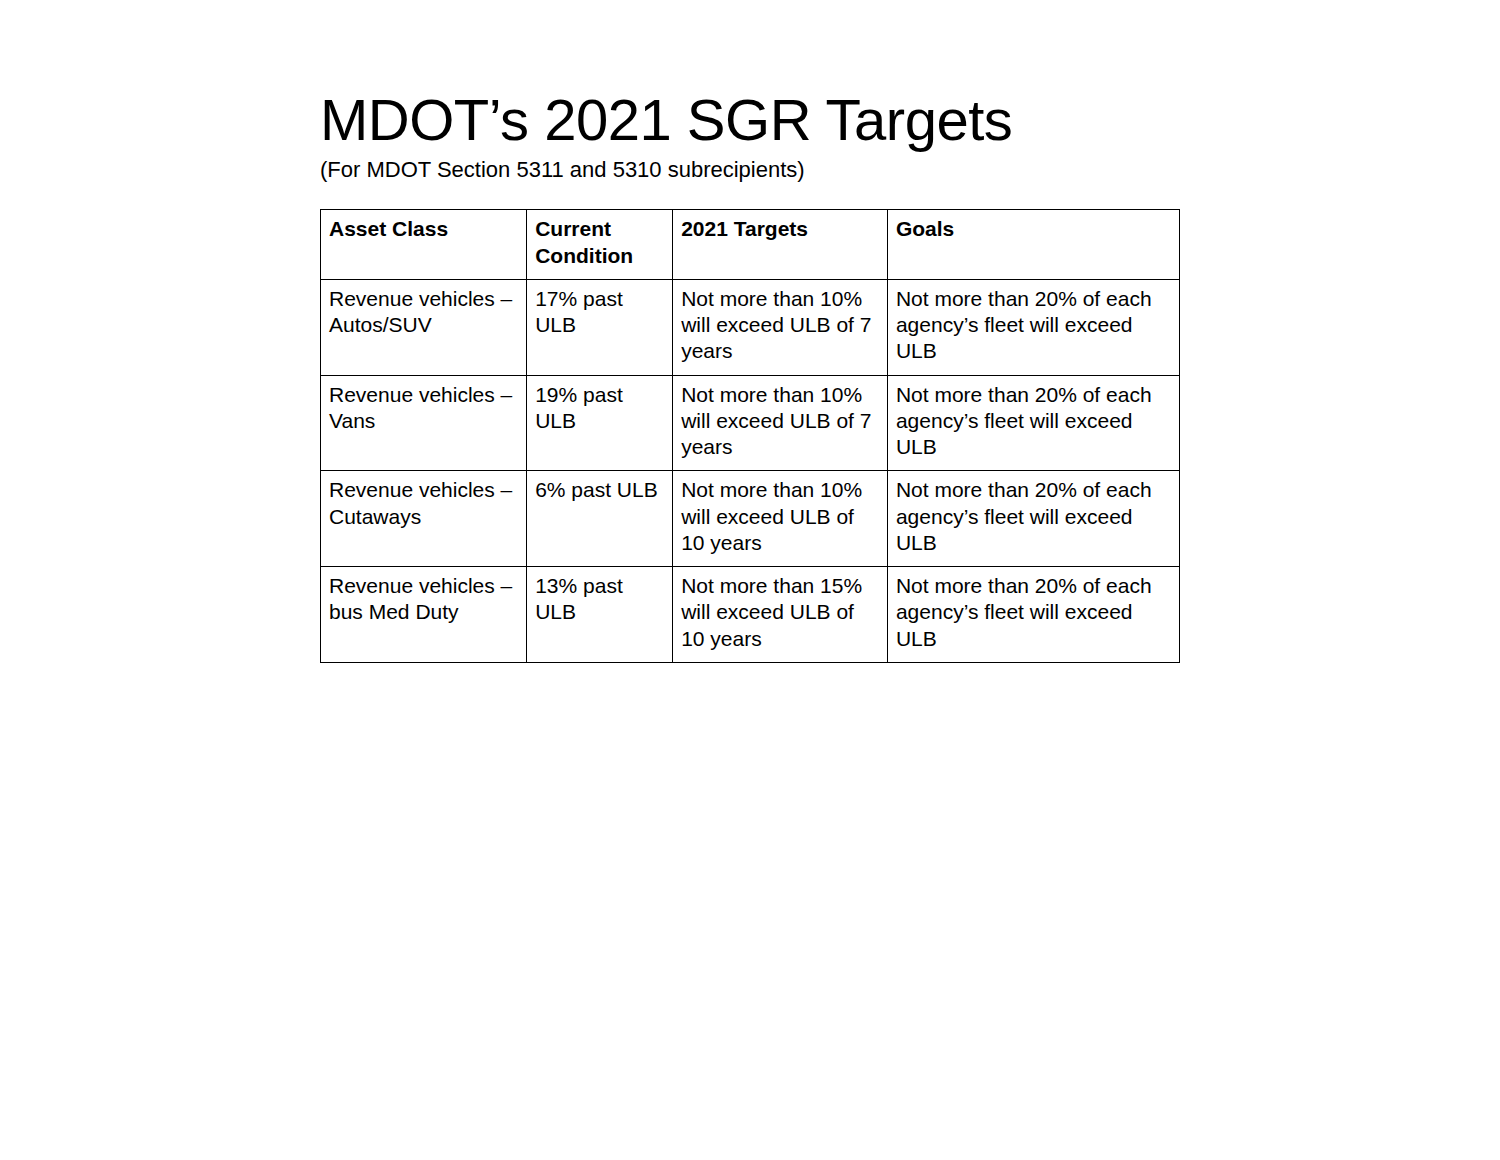MDOT’s 2021 SGR Targets
(For MDOT Section 5311 and 5310 subrecipients)
| Asset Class | Current Condition | 2021 Targets | Goals |
| --- | --- | --- | --- |
| Revenue vehicles – Autos/SUV | 17% past ULB | Not more than 10% will exceed ULB of 7 years | Not more than 20% of each agency’s fleet will exceed ULB |
| Revenue vehicles – Vans | 19% past ULB | Not more than 10% will exceed ULB of 7 years | Not more than 20% of each agency’s fleet will exceed ULB |
| Revenue vehicles – Cutaways | 6% past ULB | Not more than 10% will exceed ULB of 10 years | Not more than 20% of each agency’s fleet will exceed ULB |
| Revenue vehicles – bus Med Duty | 13% past ULB | Not more than 15% will exceed ULB of 10 years | Not more than 20% of each agency’s fleet will exceed ULB |